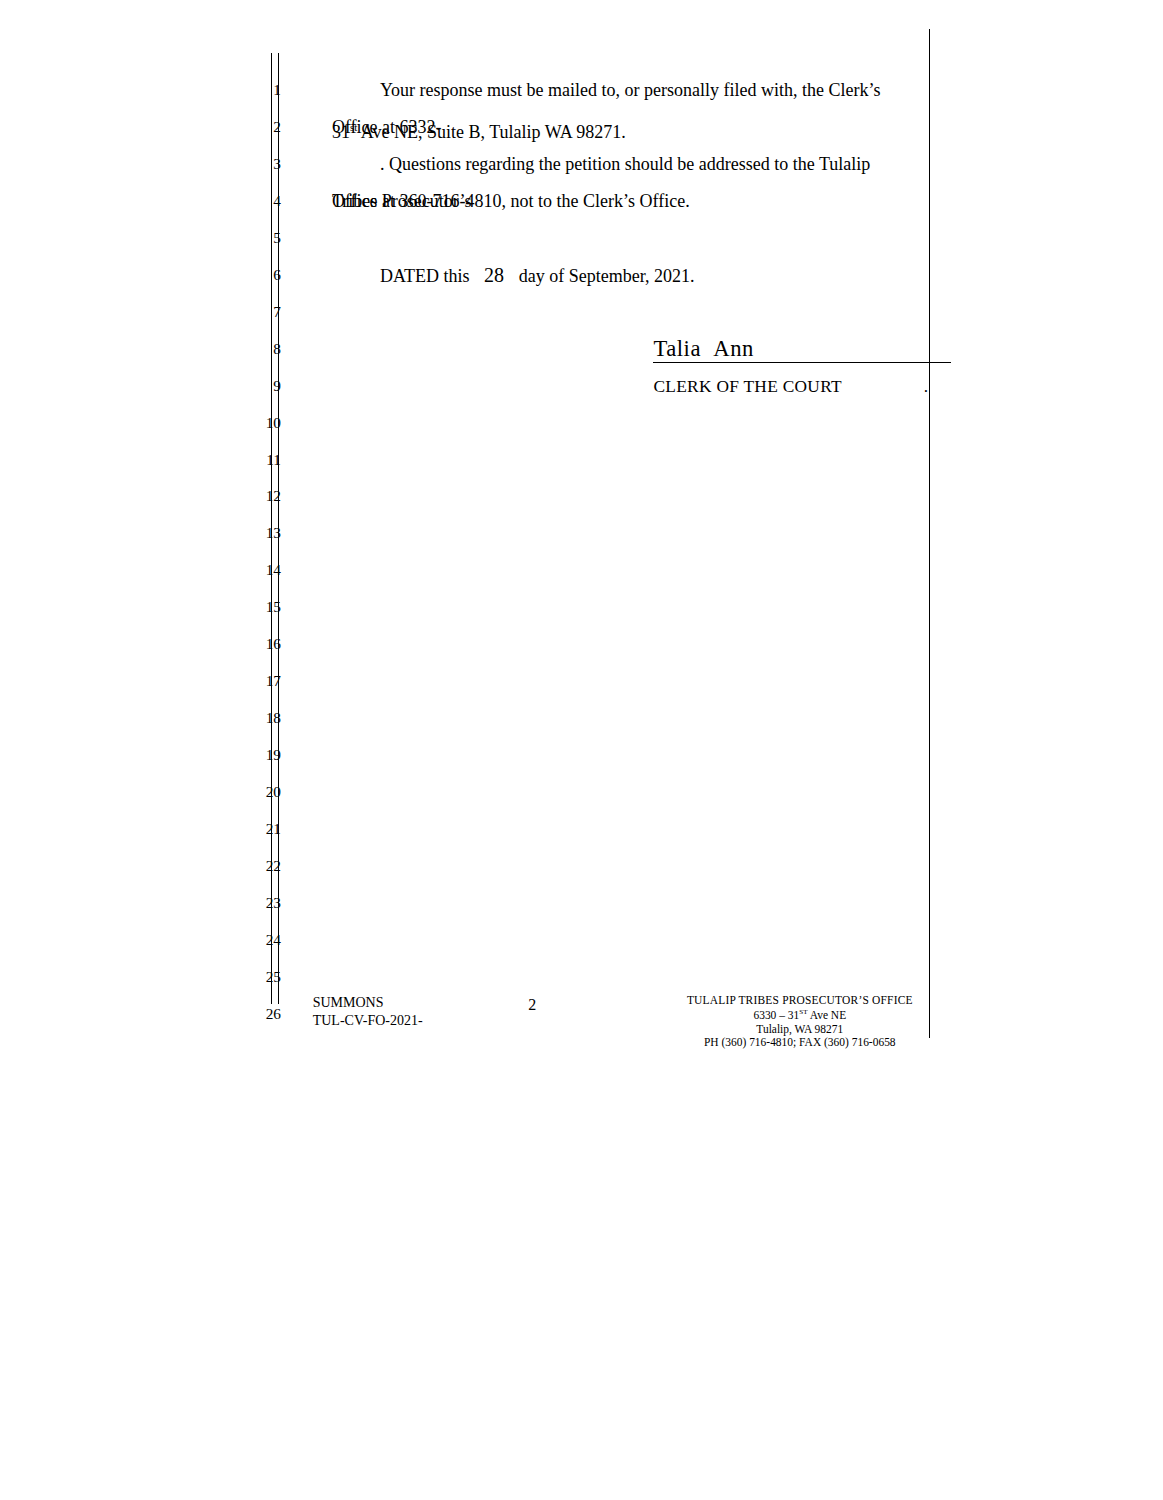Your response must be mailed to, or personally filed with, the Clerk’s Office at 6332-
31st Ave NE, Suite B, Tulalip WA 98271.
. Questions regarding the petition should be addressed to the Tulalip Tribes Prosecutor’s
Office at 360-716-4810, not to the Clerk’s Office.
DATED this 28 day of September, 2021.
Talia Ann
CLERK OF THE COURT.
SUMMONS
TUL-CV-FO-2021-
2
TULALIP TRIBES PROSECUTOR’S OFFICE
6330 – 31ST Ave NE
Tulalip, WA 98271
PH (360) 716-4810; FAX (360) 716-0658